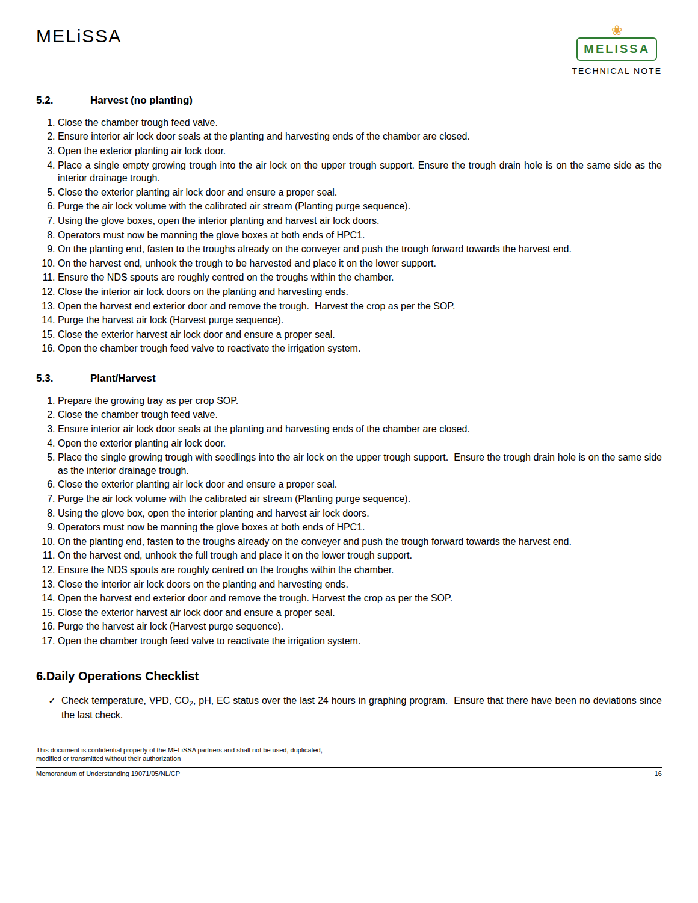MELiSSA
❀
MELISSA
TECHNICAL NOTE
5.2. Harvest (no planting)
Close the chamber trough feed valve.
Ensure interior air lock door seals at the planting and harvesting ends of the chamber are closed.
Open the exterior planting air lock door.
Place a single empty growing trough into the air lock on the upper trough support. Ensure the trough drain hole is on the same side as the interior drainage trough.
Close the exterior planting air lock door and ensure a proper seal.
Purge the air lock volume with the calibrated air stream (Planting purge sequence).
Using the glove boxes, open the interior planting and harvest air lock doors.
Operators must now be manning the glove boxes at both ends of HPC1.
On the planting end, fasten to the troughs already on the conveyer and push the trough forward towards the harvest end.
On the harvest end, unhook the trough to be harvested and place it on the lower support.
Ensure the NDS spouts are roughly centred on the troughs within the chamber.
Close the interior air lock doors on the planting and harvesting ends.
Open the harvest end exterior door and remove the trough. Harvest the crop as per the SOP.
Purge the harvest air lock (Harvest purge sequence).
Close the exterior harvest air lock door and ensure a proper seal.
Open the chamber trough feed valve to reactivate the irrigation system.
5.3. Plant/Harvest
Prepare the growing tray as per crop SOP.
Close the chamber trough feed valve.
Ensure interior air lock door seals at the planting and harvesting ends of the chamber are closed.
Open the exterior planting air lock door.
Place the single growing trough with seedlings into the air lock on the upper trough support. Ensure the trough drain hole is on the same side as the interior drainage trough.
Close the exterior planting air lock door and ensure a proper seal.
Purge the air lock volume with the calibrated air stream (Planting purge sequence).
Using the glove box, open the interior planting and harvest air lock doors.
Operators must now be manning the glove boxes at both ends of HPC1.
On the planting end, fasten to the troughs already on the conveyer and push the trough forward towards the harvest end.
On the harvest end, unhook the full trough and place it on the lower trough support.
Ensure the NDS spouts are roughly centred on the troughs within the chamber.
Close the interior air lock doors on the planting and harvesting ends.
Open the harvest end exterior door and remove the trough. Harvest the crop as per the SOP.
Close the exterior harvest air lock door and ensure a proper seal.
Purge the harvest air lock (Harvest purge sequence).
Open the chamber trough feed valve to reactivate the irrigation system.
6.Daily Operations Checklist
Check temperature, VPD, CO2, pH, EC status over the last 24 hours in graphing program. Ensure that there have been no deviations since the last check.
This document is confidential property of the MELiSSA partners and shall not be used, duplicated,
modified or transmitted without their authorization
Memorandum of Understanding 19071/05/NL/CP 16